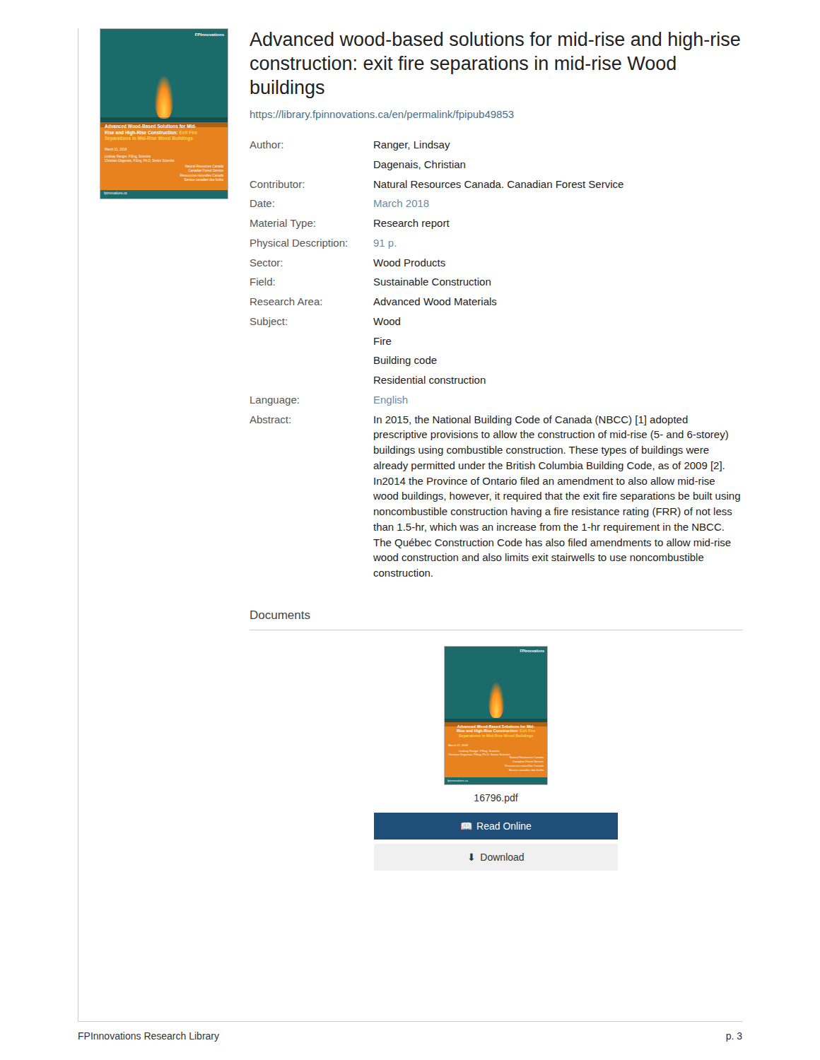FPInnovations
Advanced Wood-Based Solutions for Mid-
Rise and High-Rise Construction: Exit Fire
Separations in Mid-Rise Wood Buildings
March 21, 2018
Lindsay Ranger, P.Eng, Scientist
Christian Dagenais, P.Eng, Ph.D, Senior Scientist
Natural Resources Canada
Canadian Forest Service
Ressources naturelles Canada
Service canadien des forêts
fpinnovations.ca
Advanced wood-based solutions for mid-rise and high-rise construction: exit fire separations in mid-rise Wood buildings
https://library.fpinnovations.ca/en/permalink/fpipub49853
Author:
Ranger, Lindsay
Dagenais, Christian
Contributor:
Natural Resources Canada. Canadian Forest Service
Date:
March 2018
Material Type:
Research report
Physical Description:
91 p.
Sector:
Wood Products
Field:
Sustainable Construction
Research Area:
Advanced Wood Materials
Subject:
Wood
Fire
Building code
Residential construction
Language:
English
Abstract:
In 2015, the National Building Code of Canada (NBCC) [1] adopted prescriptive provisions to allow the construction of mid-rise (5- and 6-storey) buildings using combustible construction. These types of buildings were already permitted under the British Columbia Building Code, as of 2009 [2]. In2014 the Province of Ontario filed an amendment to also allow mid-rise wood buildings, however, it required that the exit fire separations be built using noncombustible construction having a fire resistance rating (FRR) of not less than 1.5-hr, which was an increase from the 1-hr requirement in the NBCC. The Québec Construction Code has also filed amendments to allow mid-rise wood construction and also limits exit stairwells to use noncombustible construction.
Documents
FPInnovations
Advanced Wood-Based Solutions for Mid-
Rise and High-Rise Construction: Exit Fire
Separations in Mid-Rise Wood Buildings
March 21, 2018
Lindsay Ranger, P.Eng, Scientist
Christian Dagenais, P.Eng, Ph.D, Senior Scientist
Natural Resources Canada
Canadian Forest Service
Ressources naturelles Canada
Service canadien des forêts
fpinnovations.ca
16796.pdf
📖Read Online ⬇Download
FPInnovations Research Library
p. 3